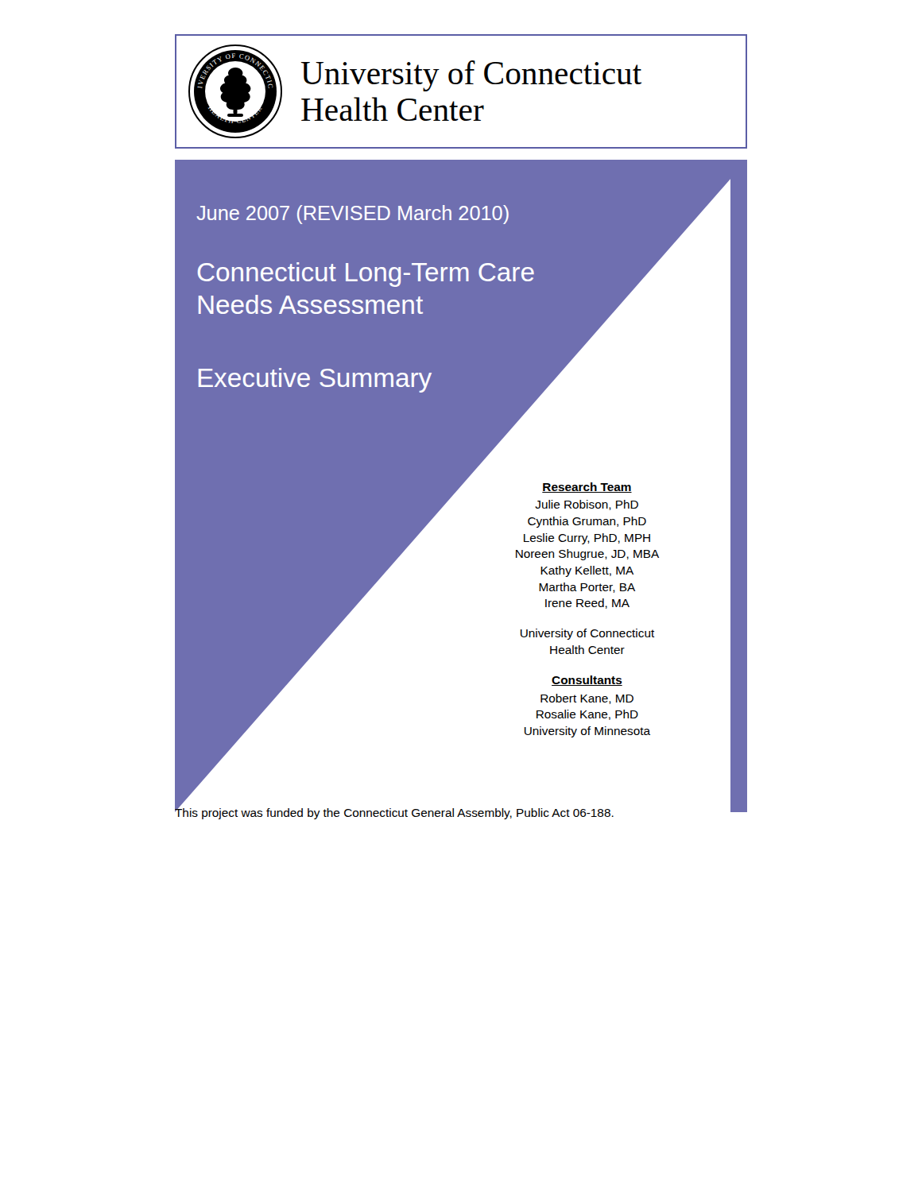UNIVERSITY OF CONNECTICUT HEALTH CENTER
University of Connecticut
Health Center
June 2007 (REVISED March 2010)
Connecticut Long-Term Care
Needs Assessment
Executive Summary
Research Team
Julie Robison, PhD
Cynthia Gruman, PhD
Leslie Curry, PhD, MPH
Noreen Shugrue, JD, MBA
Kathy Kellett, MA
Martha Porter, BA
Irene Reed, MA
University of Connecticut
Health Center
Consultants
Robert Kane, MD
Rosalie Kane, PhD
University of Minnesota
This project was funded by the Connecticut General Assembly, Public Act 06-188.